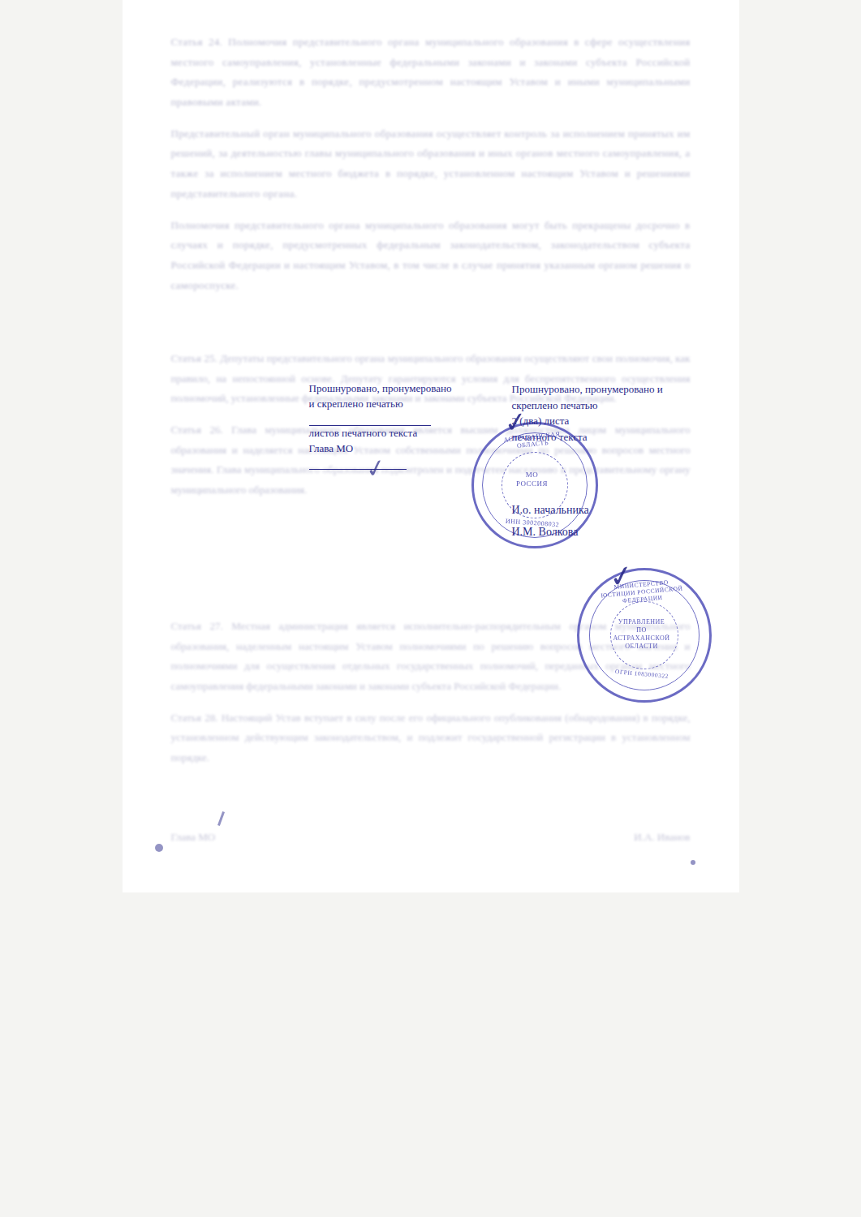Статья 24. Полномочия представительного органа муниципального образования в сфере осуществления местного самоуправления, установленные федеральными законами и законами субъекта Российской Федерации, реализуются в порядке, предусмотренном настоящим Уставом и иными муниципальными правовыми актами.
Представительный орган муниципального образования осуществляет контроль за исполнением принятых им решений, за деятельностью главы муниципального образования и иных органов местного самоуправления, а также за исполнением местного бюджета в порядке, установленном настоящим Уставом и решениями представительного органа.
Полномочия представительного органа муниципального образования могут быть прекращены досрочно в случаях и порядке, предусмотренных федеральным законодательством, законодательством субъекта Российской Федерации и настоящим Уставом, в том числе в случае принятия указанным органом решения о самороспуске.
Статья 25. Депутаты представительного органа муниципального образования осуществляют свои полномочия, как правило, на непостоянной основе. Депутату гарантируются условия для беспрепятственного осуществления полномочий, установленные федеральными законами и законами субъекта Российской Федерации.
Статья 26. Глава муниципального образования является высшим должностным лицом муниципального образования и наделяется настоящим Уставом собственными полномочиями по решению вопросов местного значения. Глава муниципального образования подконтролен и подотчетен населению и представительному органу муниципального образования.
Статья 27. Местная администрация является исполнительно-распорядительным органом муниципального образования, наделенным настоящим Уставом полномочиями по решению вопросов местного значения и полномочиями для осуществления отдельных государственных полномочий, переданных органам местного самоуправления федеральными законами и законами субъекта Российской Федерации.
Статья 28. Настоящий Устав вступает в силу после его официального опубликования (обнародования) в порядке, установленном действующим законодательством, и подлежит государственной регистрации в установленном порядке.
Астраханская область
МО
Россия
ИНН 3002008032
Министерство юстиции Российской Федерации
Управление
по Астраханской
области
ОГРН 1083000322
✓
✓
✓
Прошнуровано, пронумеровано и скреплено печатью листов печатного текста Глава МО
Прошнуровано, пронумеровано и скреплено печатью 2 (два) листа печатного текста И.о. начальника И.М. Волкова
Глава МО И.А. Иванов